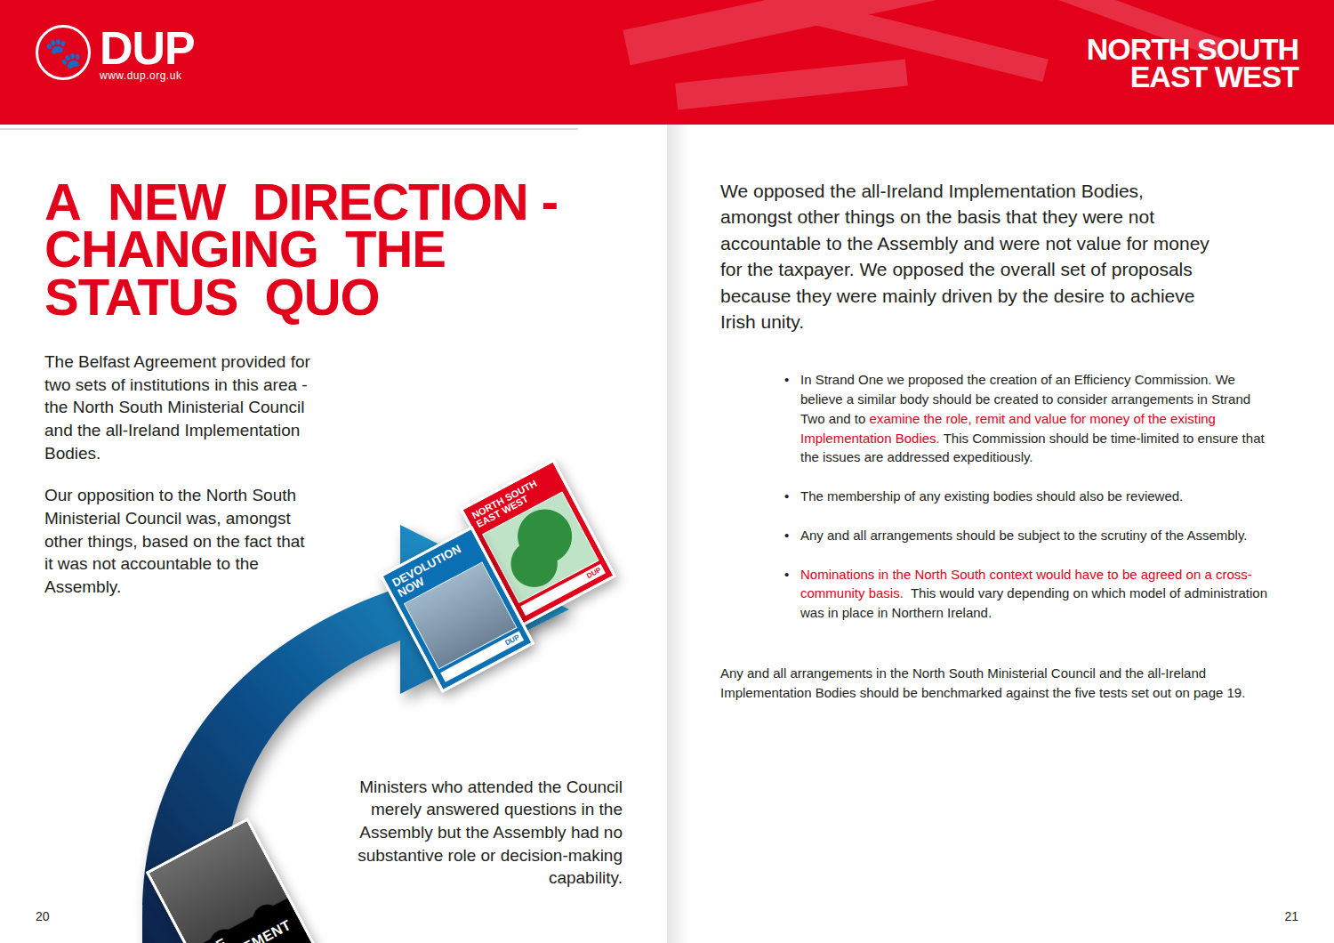🐾
DUP www.dup.org.uk
NORTH SOUTH EAST WEST
A New Direction -
Changing the
Status Quo
The Belfast Agreement provided for two sets of institutions in this area - the North South Ministerial Council and the all-Ireland Implementation Bodies.
Our opposition to the North South Ministerial Council was, amongst other things, based on the fact that it was not accountable to the Assembly.
NORTH SOUTH
EAST WEST
DUP
DEVOLUTION
NOW
DUP
THE
AGREEMENT
It’s Your Decision
Ministers who attended the Council merely answered questions in the Assembly but the Assembly had no substantive role or decision-making capability.
20
We opposed the all-Ireland Implementation Bodies, amongst other things on the basis that they were not accountable to the Assembly and were not value for money for the taxpayer. We opposed the overall set of proposals because they were mainly driven by the desire to achieve Irish unity.
In Strand One we proposed the creation of an Efficiency Commission. We believe a similar body should be created to consider arrangements in Strand Two and to examine the role, remit and value for money of the existing Implementation Bodies. This Commission should be time-limited to ensure that the issues are addressed expeditiously.
The membership of any existing bodies should also be reviewed.
Any and all arrangements should be subject to the scrutiny of the Assembly.
Nominations in the North South context would have to be agreed on a cross-community basis. This would vary depending on which model of administration was in place in Northern Ireland.
Any and all arrangements in the North South Ministerial Council and the all-Ireland Implementation Bodies should be benchmarked against the five tests set out on page 19.
21